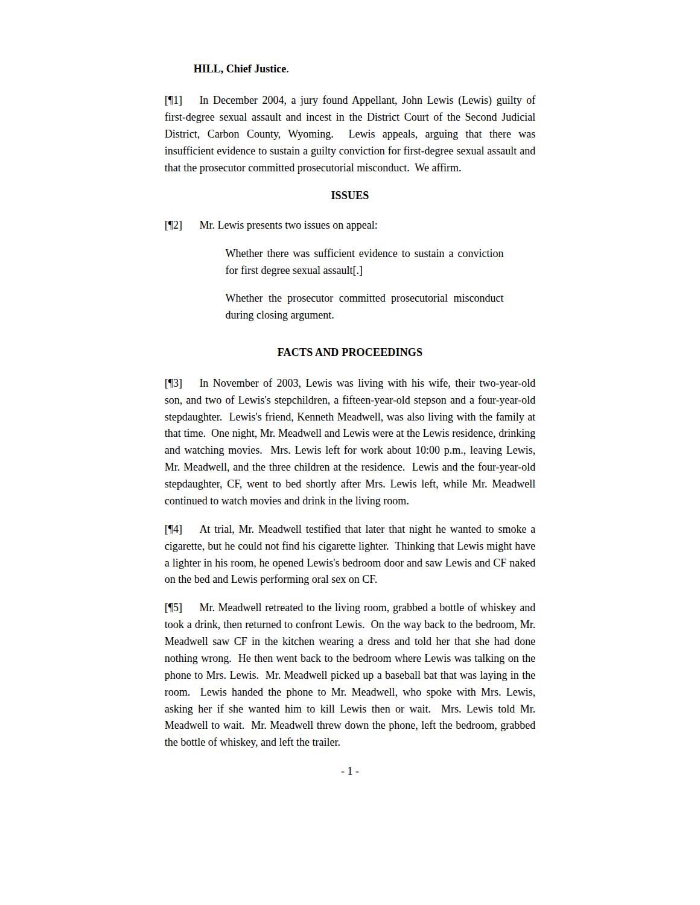HILL, Chief Justice.
[¶1] In December 2004, a jury found Appellant, John Lewis (Lewis) guilty of first-degree sexual assault and incest in the District Court of the Second Judicial District, Carbon County, Wyoming. Lewis appeals, arguing that there was insufficient evidence to sustain a guilty conviction for first-degree sexual assault and that the prosecutor committed prosecutorial misconduct. We affirm.
ISSUES
[¶2] Mr. Lewis presents two issues on appeal:
Whether there was sufficient evidence to sustain a conviction for first degree sexual assault[.]
Whether the prosecutor committed prosecutorial misconduct during closing argument.
FACTS AND PROCEEDINGS
[¶3] In November of 2003, Lewis was living with his wife, their two-year-old son, and two of Lewis's stepchildren, a fifteen-year-old stepson and a four-year-old stepdaughter. Lewis's friend, Kenneth Meadwell, was also living with the family at that time. One night, Mr. Meadwell and Lewis were at the Lewis residence, drinking and watching movies. Mrs. Lewis left for work about 10:00 p.m., leaving Lewis, Mr. Meadwell, and the three children at the residence. Lewis and the four-year-old stepdaughter, CF, went to bed shortly after Mrs. Lewis left, while Mr. Meadwell continued to watch movies and drink in the living room.
[¶4] At trial, Mr. Meadwell testified that later that night he wanted to smoke a cigarette, but he could not find his cigarette lighter. Thinking that Lewis might have a lighter in his room, he opened Lewis's bedroom door and saw Lewis and CF naked on the bed and Lewis performing oral sex on CF.
[¶5] Mr. Meadwell retreated to the living room, grabbed a bottle of whiskey and took a drink, then returned to confront Lewis. On the way back to the bedroom, Mr. Meadwell saw CF in the kitchen wearing a dress and told her that she had done nothing wrong. He then went back to the bedroom where Lewis was talking on the phone to Mrs. Lewis. Mr. Meadwell picked up a baseball bat that was laying in the room. Lewis handed the phone to Mr. Meadwell, who spoke with Mrs. Lewis, asking her if she wanted him to kill Lewis then or wait. Mrs. Lewis told Mr. Meadwell to wait. Mr. Meadwell threw down the phone, left the bedroom, grabbed the bottle of whiskey, and left the trailer.
- 1 -